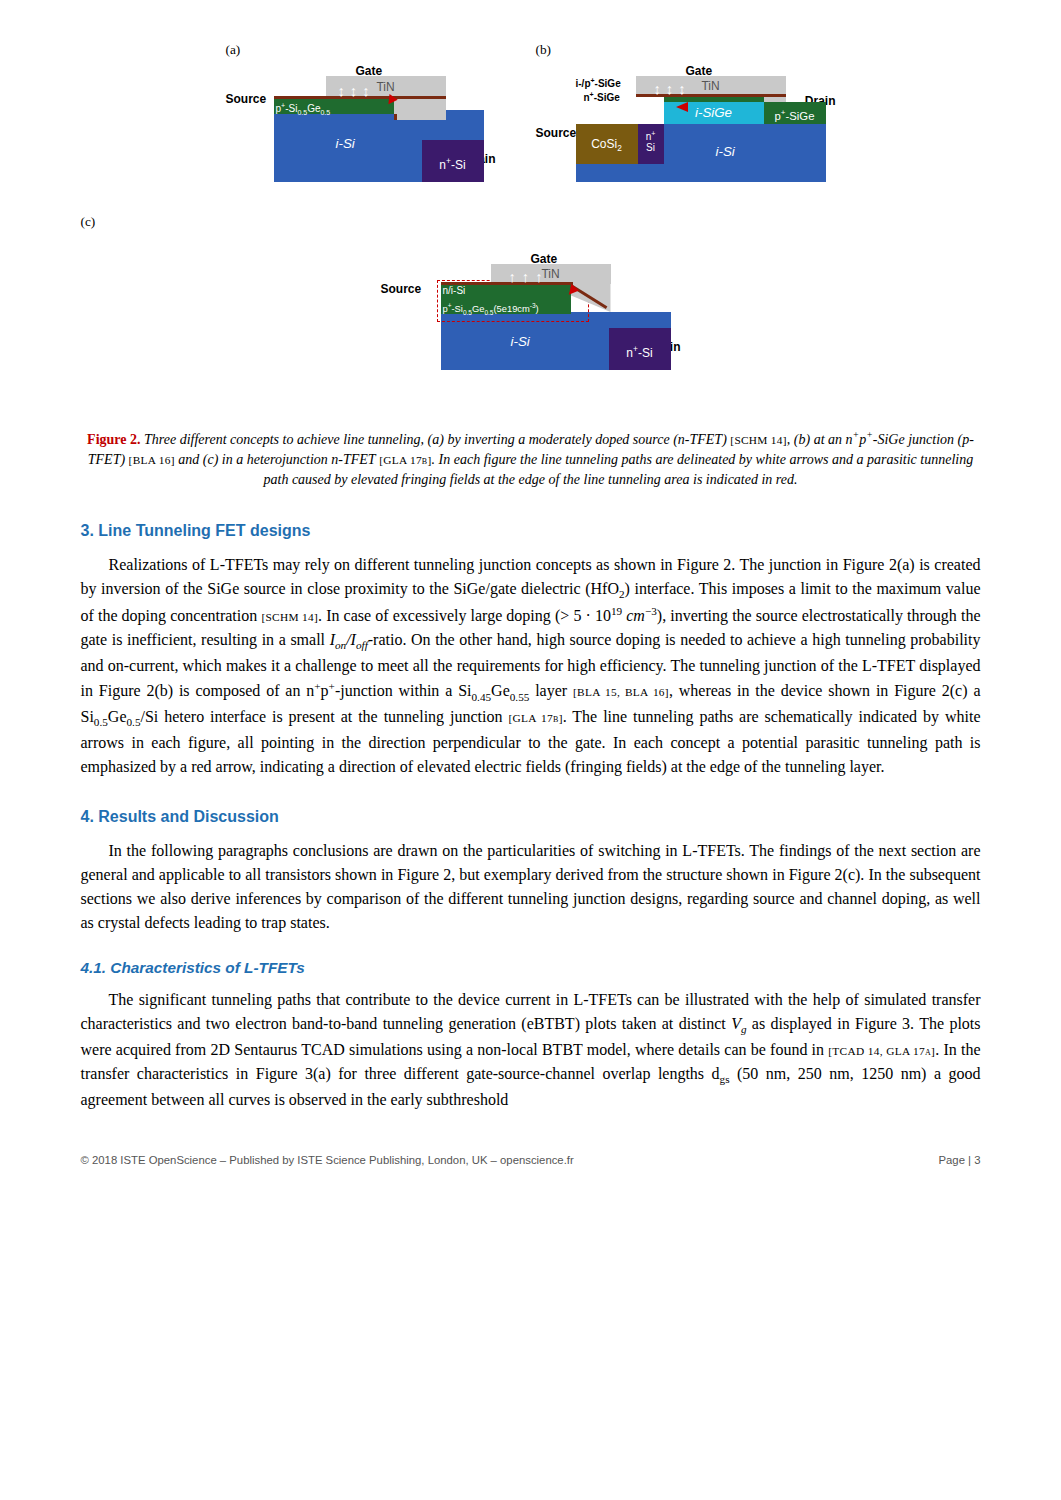(a)
Gate
Source
Drain
n+-Si
i-Si
TiN
p+-Si0.5Ge0.5
↕↕↕
(b)
Gate
Drain
Source
i-/p+-SiGe
n+-SiGe
i-Si
CoSi2
n+
Si
i-SiGe
p+-SiGe
TiN
↕↕↕
(c)
Gate
Source
Drain
i-Si
n+-Si
n/i-Si
p+-Si0.5Ge0.5(5e19cm-3)
TiN
↑↑↑
Figure 2. Three different concepts to achieve line tunneling, (a) by inverting a moderately doped source (n-TFET) [SCHM 14], (b) at an n+p+-SiGe junction (p-TFET) [BLA 16] and (c) in a heterojunction n-TFET [GLA 17b]. In each figure the line tunneling paths are delineated by white arrows and a parasitic tunneling path caused by elevated fringing fields at the edge of the line tunneling area is indicated in red.
3. Line Tunneling FET designs
Realizations of L-TFETs may rely on different tunneling junction concepts as shown in Figure 2. The junction in Figure 2(a) is created by inversion of the SiGe source in close proximity to the SiGe/gate dielectric (HfO2) interface. This imposes a limit to the maximum value of the doping concentration [SCHM 14]. In case of excessively large doping (> 5 · 1019 cm−3), inverting the source electrostatically through the gate is inefficient, resulting in a small Ion/Ioff-ratio. On the other hand, high source doping is needed to achieve a high tunneling probability and on-current, which makes it a challenge to meet all the requirements for high efficiency. The tunneling junction of the L-TFET displayed in Figure 2(b) is composed of an n+p+-junction within a Si0.45Ge0.55 layer [BLA 15, BLA 16], whereas in the device shown in Figure 2(c) a Si0.5Ge0.5/Si hetero interface is present at the tunneling junction [GLA 17b]. The line tunneling paths are schematically indicated by white arrows in each figure, all pointing in the direction perpendicular to the gate. In each concept a potential parasitic tunneling path is emphasized by a red arrow, indicating a direction of elevated electric fields (fringing fields) at the edge of the tunneling layer.
4. Results and Discussion
In the following paragraphs conclusions are drawn on the particularities of switching in L-TFETs. The findings of the next section are general and applicable to all transistors shown in Figure 2, but exemplary derived from the structure shown in Figure 2(c). In the subsequent sections we also derive inferences by comparison of the different tunneling junction designs, regarding source and channel doping, as well as crystal defects leading to trap states.
4.1. Characteristics of L-TFETs
The significant tunneling paths that contribute to the device current in L-TFETs can be illustrated with the help of simulated transfer characteristics and two electron band-to-band tunneling generation (eBTBT) plots taken at distinct Vg as displayed in Figure 3. The plots were acquired from 2D Sentaurus TCAD simulations using a non-local BTBT model, where details can be found in [TCAD 14, GLA 17a]. In the transfer characteristics in Figure 3(a) for three different gate-source-channel overlap lengths dgs (50 nm, 250 nm, 1250 nm) a good agreement between all curves is observed in the early subthreshold
© 2018 ISTE OpenScience – Published by ISTE Science Publishing, London, UK – openscience.fr
Page | 3